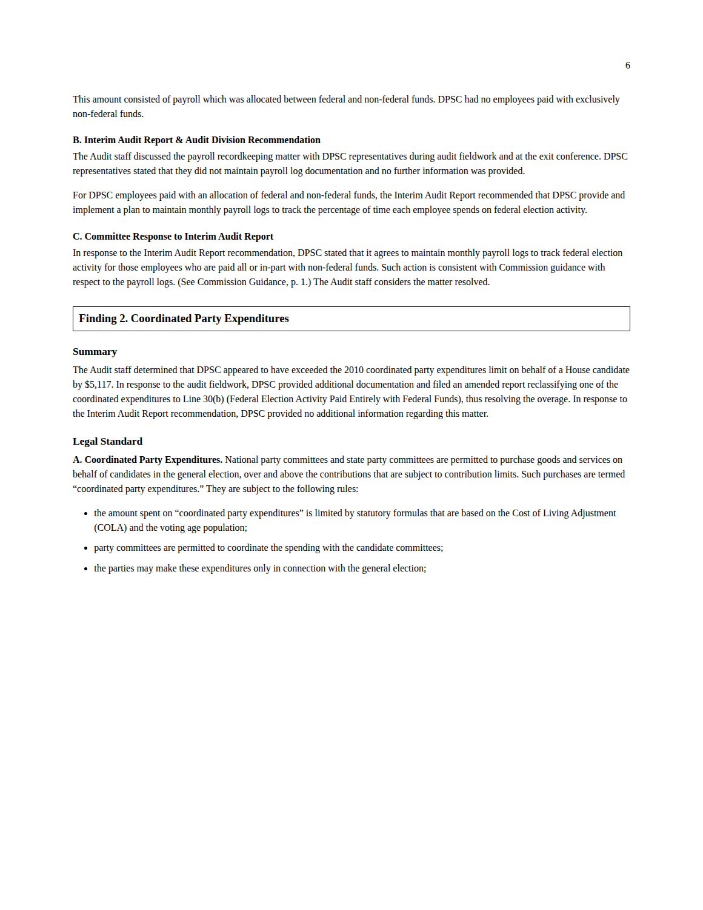6
This amount consisted of payroll which was allocated between federal and non-federal funds. DPSC had no employees paid with exclusively non-federal funds.
B. Interim Audit Report & Audit Division Recommendation
The Audit staff discussed the payroll recordkeeping matter with DPSC representatives during audit fieldwork and at the exit conference. DPSC representatives stated that they did not maintain payroll log documentation and no further information was provided.
For DPSC employees paid with an allocation of federal and non-federal funds, the Interim Audit Report recommended that DPSC provide and implement a plan to maintain monthly payroll logs to track the percentage of time each employee spends on federal election activity.
C. Committee Response to Interim Audit Report
In response to the Interim Audit Report recommendation, DPSC stated that it agrees to maintain monthly payroll logs to track federal election activity for those employees who are paid all or in-part with non-federal funds. Such action is consistent with Commission guidance with respect to the payroll logs. (See Commission Guidance, p. 1.) The Audit staff considers the matter resolved.
Finding 2. Coordinated Party Expenditures
Summary
The Audit staff determined that DPSC appeared to have exceeded the 2010 coordinated party expenditures limit on behalf of a House candidate by $5,117. In response to the audit fieldwork, DPSC provided additional documentation and filed an amended report reclassifying one of the coordinated expenditures to Line 30(b) (Federal Election Activity Paid Entirely with Federal Funds), thus resolving the overage. In response to the Interim Audit Report recommendation, DPSC provided no additional information regarding this matter.
Legal Standard
A. Coordinated Party Expenditures. National party committees and state party committees are permitted to purchase goods and services on behalf of candidates in the general election, over and above the contributions that are subject to contribution limits. Such purchases are termed “coordinated party expenditures.” They are subject to the following rules:
the amount spent on “coordinated party expenditures” is limited by statutory formulas that are based on the Cost of Living Adjustment (COLA) and the voting age population;
party committees are permitted to coordinate the spending with the candidate committees;
the parties may make these expenditures only in connection with the general election;